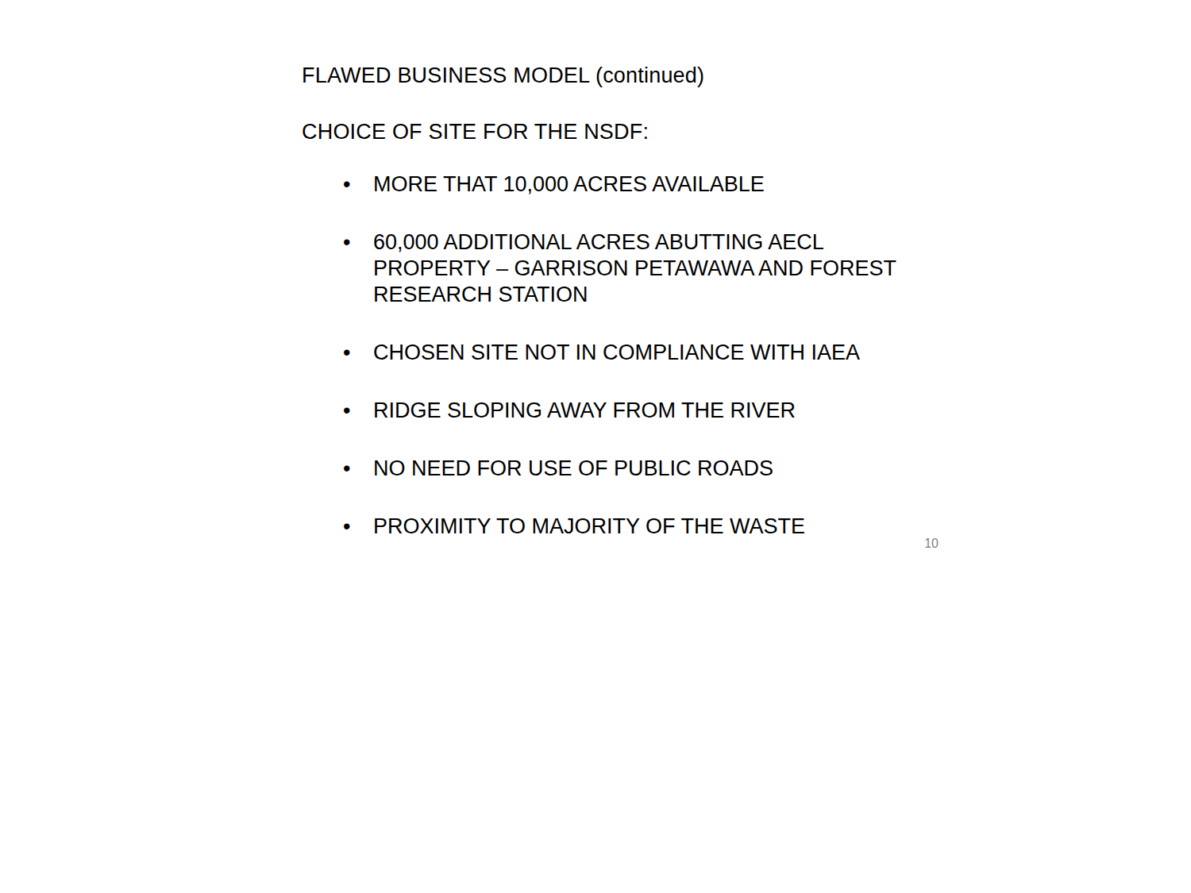FLAWED BUSINESS MODEL (continued)
CHOICE OF SITE FOR THE NSDF:
MORE THAT 10,000 ACRES AVAILABLE
60,000 ADDITIONAL ACRES ABUTTING AECL PROPERTY – GARRISON PETAWAWA AND FOREST RESEARCH STATION
CHOSEN SITE NOT IN COMPLIANCE WITH IAEA
RIDGE SLOPING AWAY FROM THE RIVER
NO NEED FOR USE OF PUBLIC ROADS
PROXIMITY TO MAJORITY OF THE WASTE
10